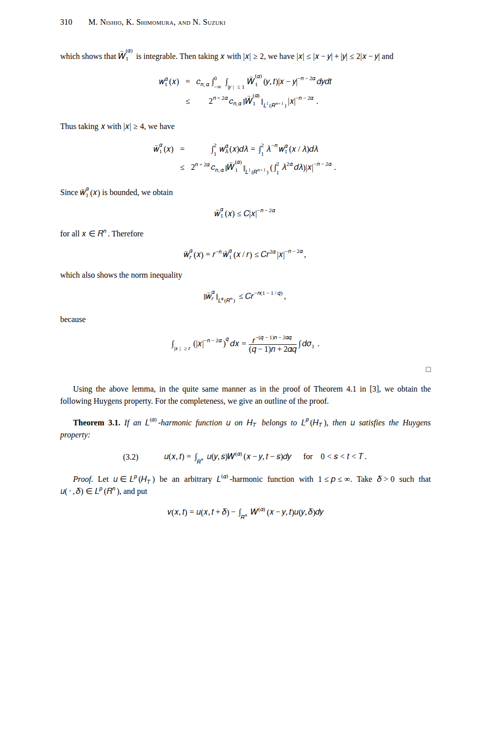310 M. Nishio, K. Shimomura, and N. Suzuki
which shows that W~1(α) is integrable. Then taking x with |x|≥2, we have |x|≤|x−y|+|y|≤2|x−y| and
w1α(x) = cn,α ∫−∞0 ∫|y|≤1 W~1(α) (y,t) |x−y|−n−2α dydt ≤ 2n+2α cn,α ‖W~1(α)‖L1(Rn+1) |x|−n−2α .
Thus taking x with |x|≥4, we have
w~1α(x) = ∫12 wλα(x)dλ = ∫12 λ−n w1α(x/λ)dλ ≤ 2n+2α cn,α ‖W~1(α)‖L1(Rn+1) (∫12λ2αdλ) |x|−n−2α .
Since w~1α(x) is bounded, we obtain
w~1α(x) ≤ C|x|−n−2α
for all x∈Rn. Therefore
w~rα(x) = r−n w~1α(x/r) ≤ Cr2α |x|−n−2α ,
which also shows the norm inequality
‖w~rα‖Lq(Rn) ≤ Cr−n(1−1/q) ,
because
∫|x|≥r (|x|−n−2α)q dx = r−(q−1)n−2αq (q−1)n+2αq ∫dσ1 .
□
Using the above lemma, in the quite same manner as in the proof of Theorem 4.1 in [3], we obtain the following Huygens property. For the completeness, we give an outline of the proof.
Theorem 3.1. If an L(α)-harmonic function u on HT belongs to Lp(HT), then u satisfies the Huygens property:
(3.2) u(x,t) = ∫Rn u(y,s) W(α) (x−y,t−s) dy for 0<s<t<T .
Proof. Let u∈Lp(HT) be an arbitrary L(α)-harmonic function with 1≤p≤∞. Take δ>0 such that u(·,δ)∈Lp(Rn), and put
v(x,t) = u(x,t+δ) − ∫Rn W(α) (x−y,t) u(y,δ) dy